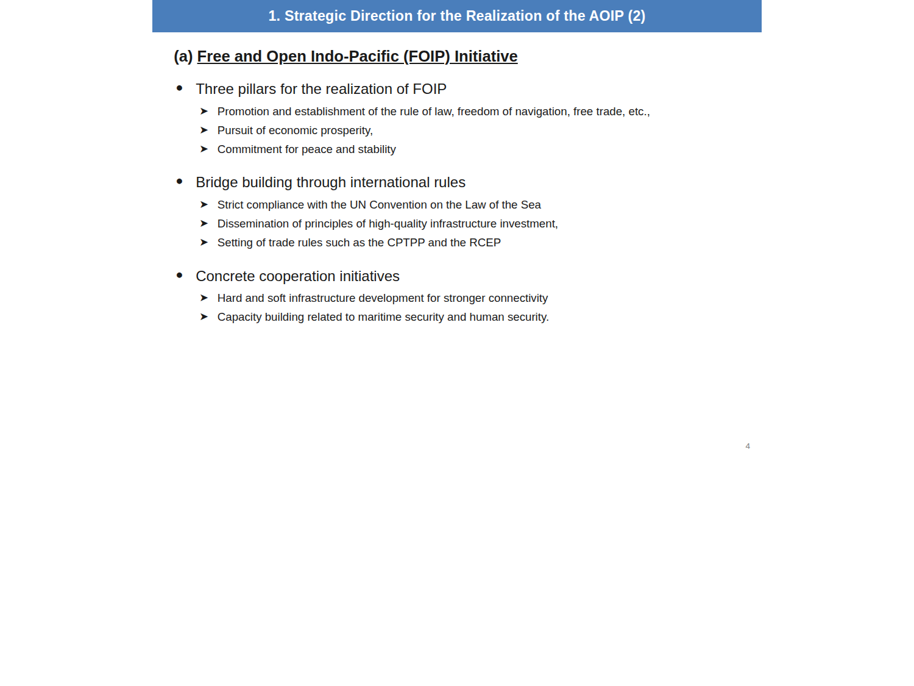1. Strategic Direction for the Realization of the AOIP (2)
(a) Free and Open Indo-Pacific (FOIP) Initiative
Three pillars for the realization of FOIP
Promotion and establishment of the rule of law, freedom of navigation, free trade, etc.,
Pursuit of economic prosperity,
Commitment for peace and stability
Bridge building through international rules
Strict compliance with the UN Convention on the Law of the Sea
Dissemination of principles of high-quality infrastructure investment,
Setting of trade rules such as the CPTPP and the RCEP
Concrete cooperation initiatives
Hard and soft infrastructure development for stronger connectivity
Capacity building related to maritime security and human security.
4